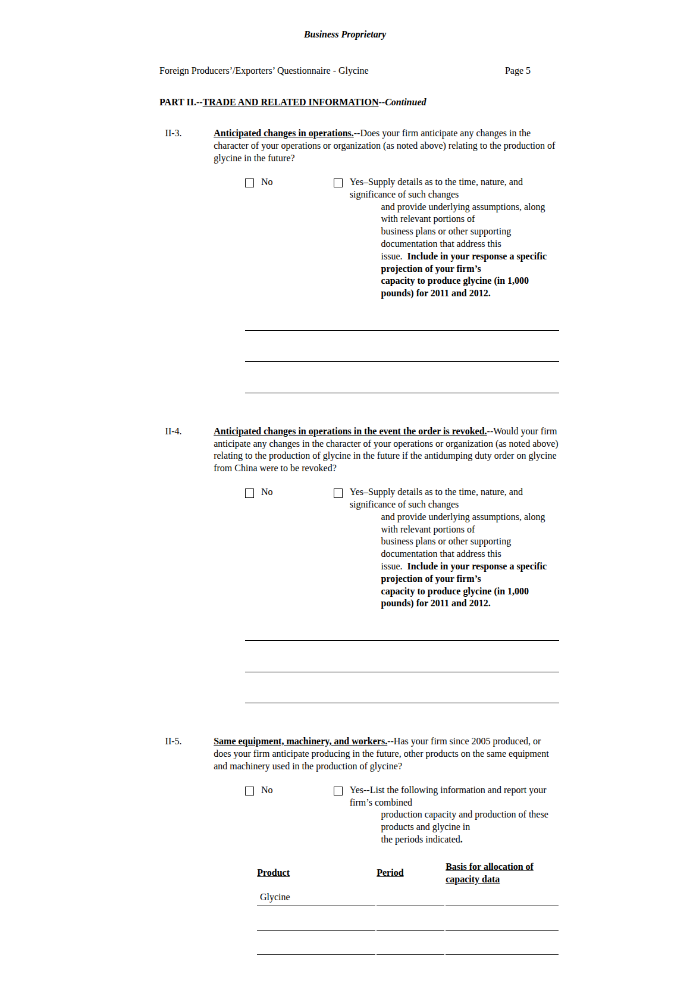Business Proprietary
Foreign Producers’/Exporters’ Questionnaire - Glycine
Page 5
PART II.--TRADE AND RELATED INFORMATION--Continued
II-3.
Anticipated changes in operations.--Does your firm anticipate any changes in the character of your operations or organization (as noted above) relating to the production of glycine in the future?
No
Yes–Supply details as to the time, nature, and significance of such changes and provide underlying assumptions, along with relevant portions of business plans or other supporting documentation that address this issue. Include in your response a specific projection of your firm’s capacity to produce glycine (in 1,000 pounds) for 2011 and 2012.
II-4.
Anticipated changes in operations in the event the order is revoked.--Would your firm anticipate any changes in the character of your operations or organization (as noted above) relating to the production of glycine in the future if the antidumping duty order on glycine from China were to be revoked?
No
Yes–Supply details as to the time, nature, and significance of such changes and provide underlying assumptions, along with relevant portions of business plans or other supporting documentation that address this issue. Include in your response a specific projection of your firm’s capacity to produce glycine (in 1,000 pounds) for 2011 and 2012.
II-5.
Same equipment, machinery, and workers.--Has your firm since 2005 produced, or does your firm anticipate producing in the future, other products on the same equipment and machinery used in the production of glycine?
No
Yes--List the following information and report your firm’s combined production capacity and production of these products and glycine in the periods indicated.
| Product | Period | Basis for allocation of capacity data |
| --- | --- | --- |
| Glycine | | |